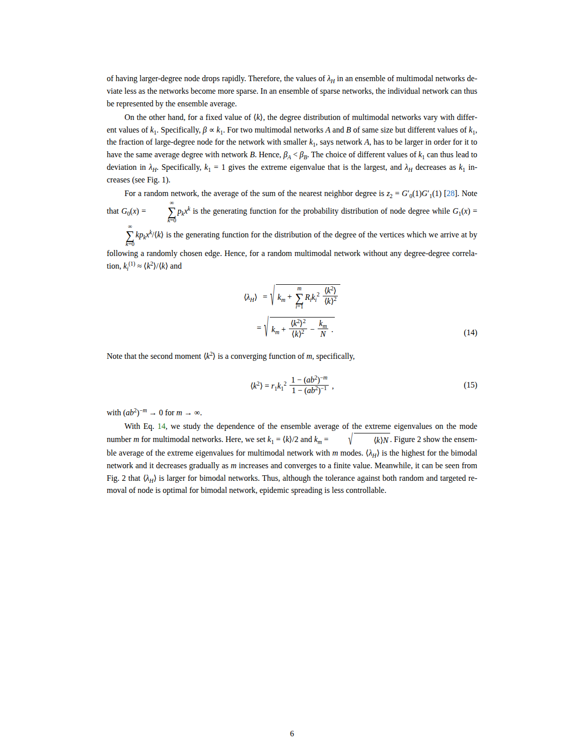of having larger-degree node drops rapidly. Therefore, the values of λH in an ensemble of multimodal networks deviate less as the networks become more sparse. In an ensemble of sparse networks, the individual network can thus be represented by the ensemble average.
On the other hand, for a fixed value of ⟨k⟩, the degree distribution of multimodal networks vary with different values of k1. Specifically, β ∝ k1. For two multimodal networks A and B of same size but different values of k1, the fraction of large-degree node for the network with smaller k1, says network A, has to be larger in order for it to have the same average degree with network B. Hence, βA < βB. The choice of different values of k1 can thus lead to deviation in λH. Specifically, k1 = 1 gives the extreme eigenvalue that is the largest, and λH decreases as k1 increases (see Fig. 1).
For a random network, the average of the sum of the nearest neighbor degree is z2 = G′0(1)G′1(1) [28]. Note that G0(x) = ∞∑k=0 pkxk is the generating function for the probability distribution of node degree while G1(x) = ∞∑k=0 kpkxk/⟨k⟩ is the generating function for the distribution of the degree of the vertices which we arrive at by following a randomly chosen edge. Hence, for a random multimodal network without any degree-degree correlation, ki(1) ≈ ⟨k2⟩/⟨k⟩ and
⟨λH⟩
=
km + m∑i=1 Riki2 ⟨k2⟩⟨k⟩2
=
km + ⟨k2⟩2⟨k⟩2 − km N .
(14)
Note that the second moment ⟨k2⟩ is a converging function of m, specifically,
⟨k2⟩ = r1k12 1 − (ab2)−m 1 − (ab2)−1 ,
(15)
with (ab2)−m → 0 for m → ∞.
With Eq. 14, we study the dependence of the ensemble average of the extreme eigenvalues on the mode number m for multimodal networks. Here, we set k1 = ⟨k⟩/2 and km = ⟨k⟩N. Figure 2 show the ensemble average of the extreme eigenvalues for multimodal network with m modes. ⟨λH⟩ is the highest for the bimodal network and it decreases gradually as m increases and converges to a finite value. Meanwhile, it can be seen from Fig. 2 that ⟨λH⟩ is larger for bimodal networks. Thus, although the tolerance against both random and targeted removal of node is optimal for bimodal network, epidemic spreading is less controllable.
6